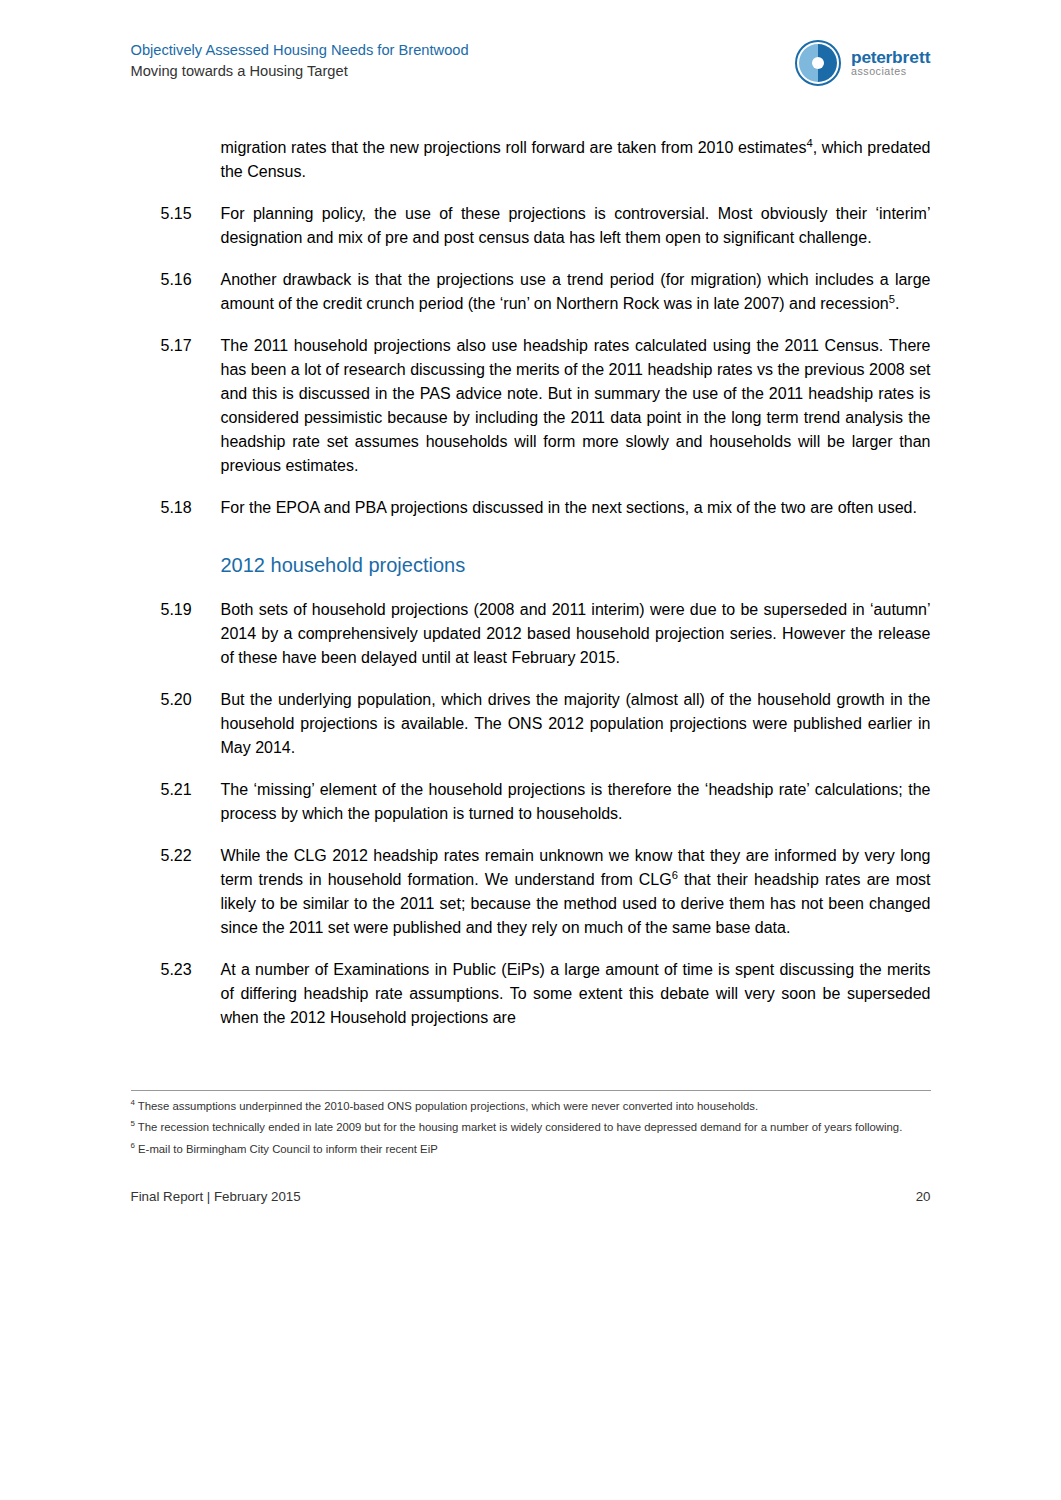Objectively Assessed Housing Needs for Brentwood
Moving towards a Housing Target
peter brett associates
migration rates that the new projections roll forward are taken from 2010 estimates4, which predated the Census.
5.15
For planning policy, the use of these projections is controversial. Most obviously their ‘interim’ designation and mix of pre and post census data has left them open to significant challenge.
5.16
Another drawback is that the projections use a trend period (for migration) which includes a large amount of the credit crunch period (the ‘run’ on Northern Rock was in late 2007) and recession5.
5.17
The 2011 household projections also use headship rates calculated using the 2011 Census. There has been a lot of research discussing the merits of the 2011 headship rates vs the previous 2008 set and this is discussed in the PAS advice note. But in summary the use of the 2011 headship rates is considered pessimistic because by including the 2011 data point in the long term trend analysis the headship rate set assumes households will form more slowly and households will be larger than previous estimates.
5.18
For the EPOA and PBA projections discussed in the next sections, a mix of the two are often used.
2012 household projections
5.19
Both sets of household projections (2008 and 2011 interim) were due to be superseded in ‘autumn’ 2014 by a comprehensively updated 2012 based household projection series. However the release of these have been delayed until at least February 2015.
5.20
But the underlying population, which drives the majority (almost all) of the household growth in the household projections is available. The ONS 2012 population projections were published earlier in May 2014.
5.21
The ‘missing’ element of the household projections is therefore the ‘headship rate’ calculations; the process by which the population is turned to households.
5.22
While the CLG 2012 headship rates remain unknown we know that they are informed by very long term trends in household formation. We understand from CLG6 that their headship rates are most likely to be similar to the 2011 set; because the method used to derive them has not been changed since the 2011 set were published and they rely on much of the same base data.
5.23
At a number of Examinations in Public (EiPs) a large amount of time is spent discussing the merits of differing headship rate assumptions. To some extent this debate will very soon be superseded when the 2012 Household projections are
4 These assumptions underpinned the 2010-based ONS population projections, which were never converted into households.
5 The recession technically ended in late 2009 but for the housing market is widely considered to have depressed demand for a number of years following.
6 E-mail to Birmingham City Council to inform their recent EiP
Final Report | February 2015 20